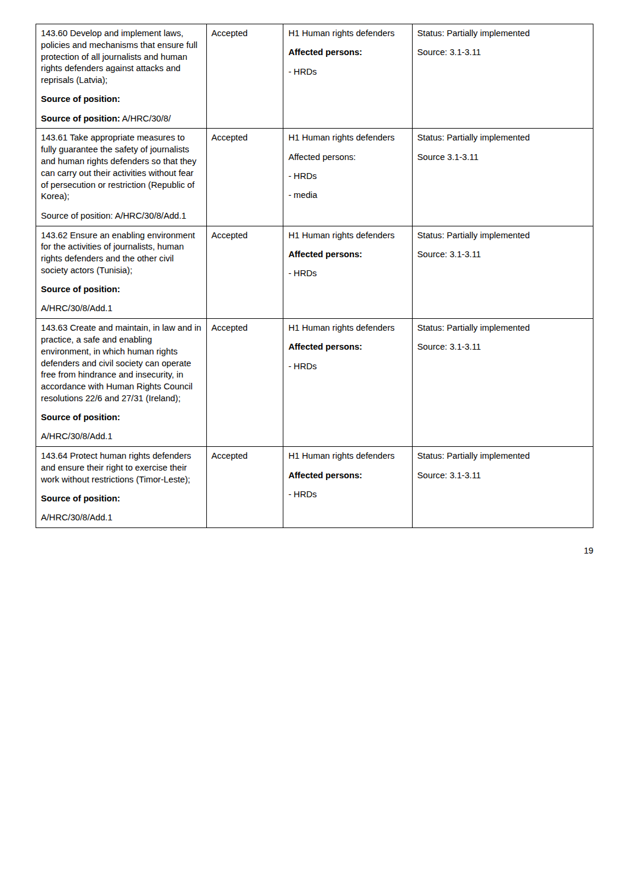| 143.60 Develop and implement laws, policies and mechanisms that ensure full protection of all journalists and human rights defenders against attacks and reprisals (Latvia); Source of position: Source of position: A/HRC/30/8/ | Accepted | H1 Human rights defenders Affected persons: - HRDs | Status: Partially implemented Source: 3.1-3.11 |
| 143.61 Take appropriate measures to fully guarantee the safety of journalists and human rights defenders so that they can carry out their activities without fear of persecution or restriction (Republic of Korea); Source of position: A/HRC/30/8/Add.1 | Accepted | H1 Human rights defenders Affected persons: - HRDs - media | Status: Partially implemented Source 3.1-3.11 |
| 143.62 Ensure an enabling environment for the activities of journalists, human rights defenders and the other civil society actors (Tunisia); Source of position: A/HRC/30/8/Add.1 | Accepted | H1 Human rights defenders Affected persons: - HRDs | Status: Partially implemented Source: 3.1-3.11 |
| 143.63 Create and maintain, in law and in practice, a safe and enabling environment, in which human rights defenders and civil society can operate free from hindrance and insecurity, in accordance with Human Rights Council resolutions 22/6 and 27/31 (Ireland); Source of position: A/HRC/30/8/Add.1 | Accepted | H1 Human rights defenders Affected persons: - HRDs | Status: Partially implemented Source: 3.1-3.11 |
| 143.64 Protect human rights defenders and ensure their right to exercise their work without restrictions (Timor-Leste); Source of position: A/HRC/30/8/Add.1 | Accepted | H1 Human rights defenders Affected persons: - HRDs | Status: Partially implemented Source: 3.1-3.11 |
19